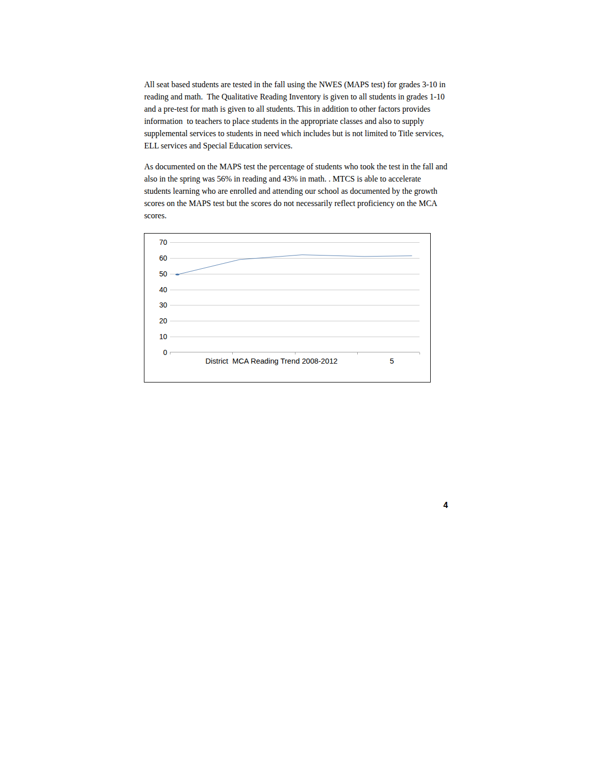All seat based students are tested in the fall using the NWES (MAPS test) for grades 3-10 in reading and math. The Qualitative Reading Inventory is given to all students in grades 1-10 and a pre-test for math is given to all students. This in addition to other factors provides information to teachers to place students in the appropriate classes and also to supply supplemental services to students in need which includes but is not limited to Title services, ELL services and Special Education services.
As documented on the MAPS test the percentage of students who took the test in the fall and also in the spring was 56% in reading and 43% in math. . MTCS is able to accelerate students learning who are enrolled and attending our school as documented by the growth scores on the MAPS test but the scores do not necessarily reflect proficiency on the MCA scores.
70
60
50
40
30
20
10
0
District MCA Reading Trend 2008-2012 5
4